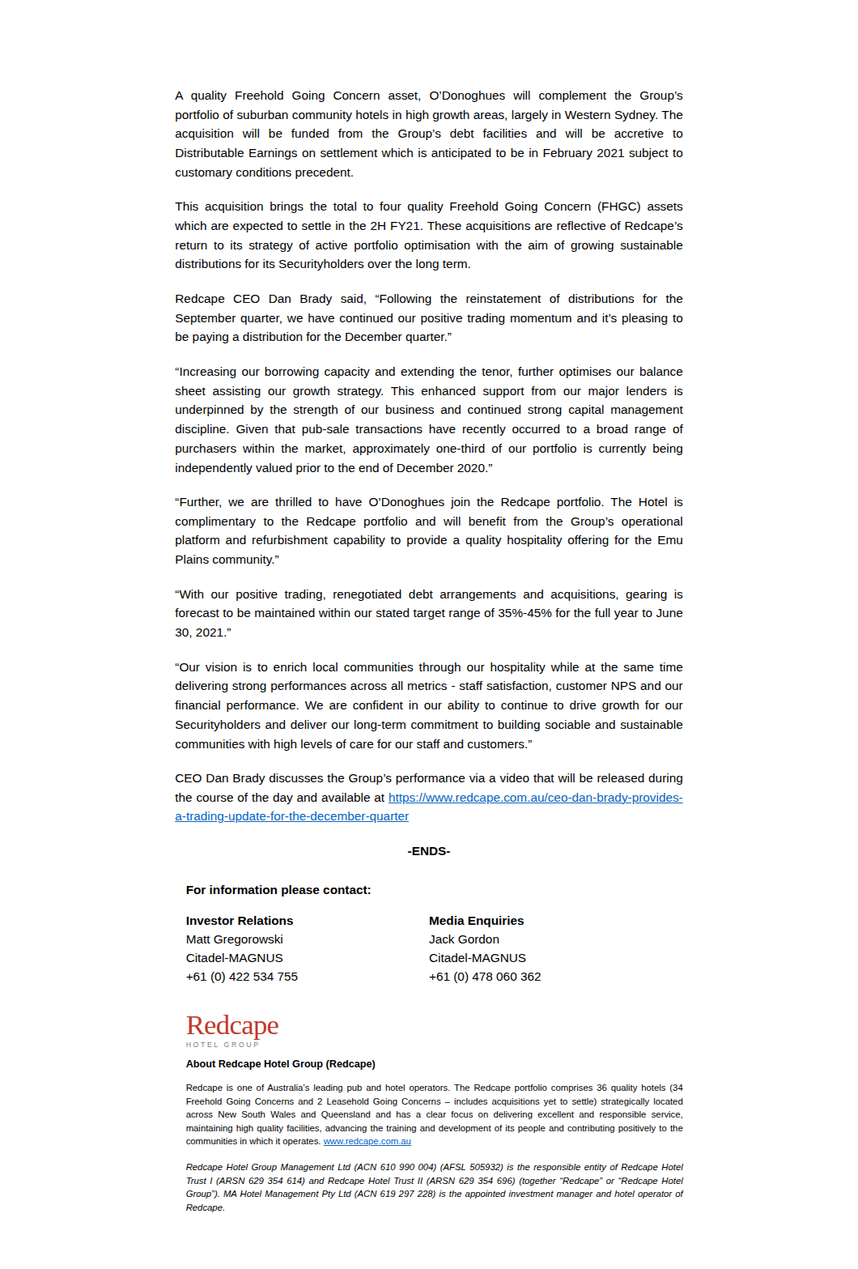A quality Freehold Going Concern asset, O’Donoghues will complement the Group’s portfolio of suburban community hotels in high growth areas, largely in Western Sydney. The acquisition will be funded from the Group’s debt facilities and will be accretive to Distributable Earnings on settlement which is anticipated to be in February 2021 subject to customary conditions precedent.
This acquisition brings the total to four quality Freehold Going Concern (FHGC) assets which are expected to settle in the 2H FY21. These acquisitions are reflective of Redcape’s return to its strategy of active portfolio optimisation with the aim of growing sustainable distributions for its Securityholders over the long term.
Redcape CEO Dan Brady said, “Following the reinstatement of distributions for the September quarter, we have continued our positive trading momentum and it’s pleasing to be paying a distribution for the December quarter.”
“Increasing our borrowing capacity and extending the tenor, further optimises our balance sheet assisting our growth strategy. This enhanced support from our major lenders is underpinned by the strength of our business and continued strong capital management discipline. Given that pub-sale transactions have recently occurred to a broad range of purchasers within the market, approximately one-third of our portfolio is currently being independently valued prior to the end of December 2020.”
“Further, we are thrilled to have O’Donoghues join the Redcape portfolio. The Hotel is complimentary to the Redcape portfolio and will benefit from the Group’s operational platform and refurbishment capability to provide a quality hospitality offering for the Emu Plains community.”
“With our positive trading, renegotiated debt arrangements and acquisitions, gearing is forecast to be maintained within our stated target range of 35%-45% for the full year to June 30, 2021.”
“Our vision is to enrich local communities through our hospitality while at the same time delivering strong performances across all metrics - staff satisfaction, customer NPS and our financial performance. We are confident in our ability to continue to drive growth for our Securityholders and deliver our long-term commitment to building sociable and sustainable communities with high levels of care for our staff and customers.”
CEO Dan Brady discusses the Group’s performance via a video that will be released during the course of the day and available at https://www.redcape.com.au/ceo-dan-brady-provides-a-trading-update-for-the-december-quarter
-ENDS-
For information please contact:
| Investor Relations Matt Gregorowski Citadel-MAGNUS +61 (0) 422 534 755 | Media Enquiries Jack Gordon Citadel-MAGNUS +61 (0) 478 060 362 |
Redcape
HOTEL GROUP
About Redcape Hotel Group (Redcape)
Redcape is one of Australia’s leading pub and hotel operators. The Redcape portfolio comprises 36 quality hotels (34 Freehold Going Concerns and 2 Leasehold Going Concerns – includes acquisitions yet to settle) strategically located across New South Wales and Queensland and has a clear focus on delivering excellent and responsible service, maintaining high quality facilities, advancing the training and development of its people and contributing positively to the communities in which it operates. www.redcape.com.au
Redcape Hotel Group Management Ltd (ACN 610 990 004) (AFSL 505932) is the responsible entity of Redcape Hotel Trust I (ARSN 629 354 614) and Redcape Hotel Trust II (ARSN 629 354 696) (together “Redcape” or “Redcape Hotel Group”). MA Hotel Management Pty Ltd (ACN 619 297 228) is the appointed investment manager and hotel operator of Redcape.